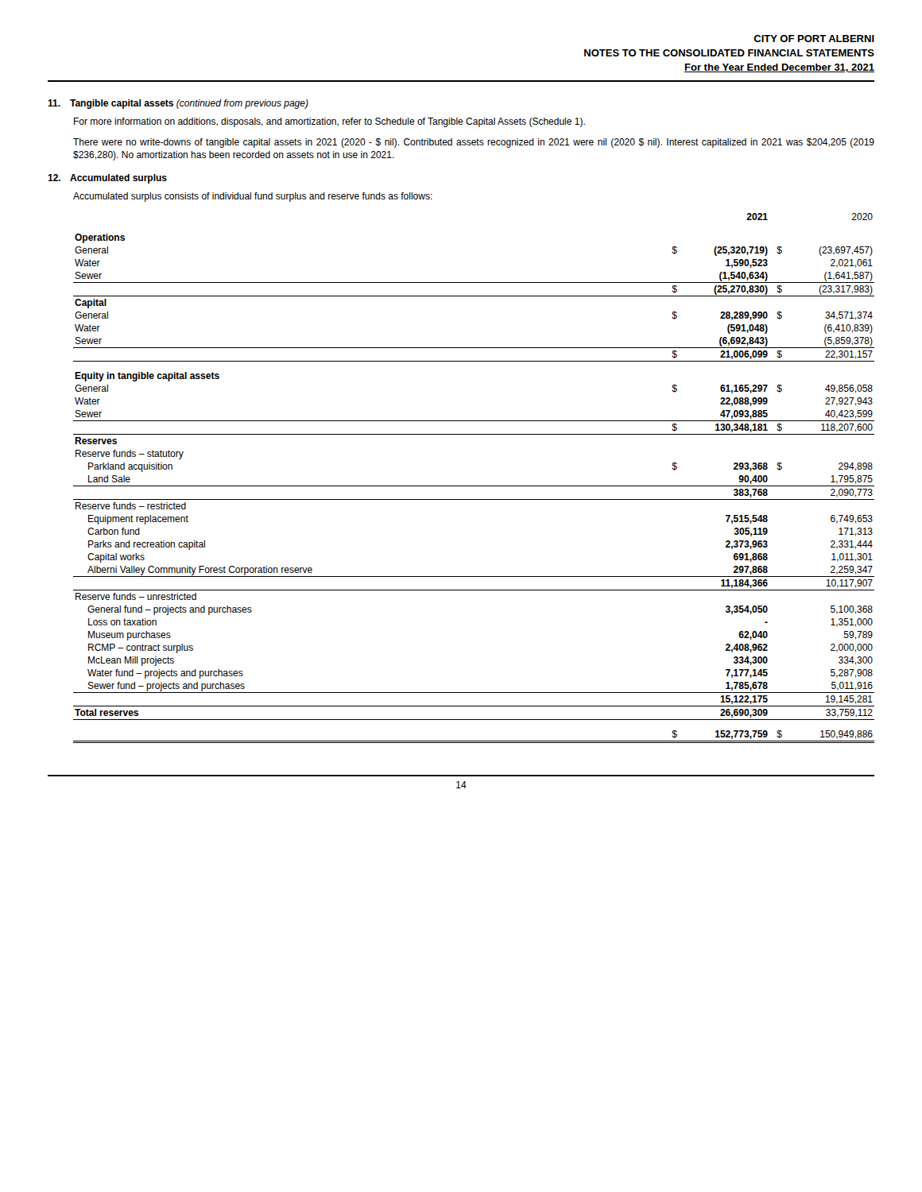CITY OF PORT ALBERNI
NOTES TO THE CONSOLIDATED FINANCIAL STATEMENTS
For the Year Ended December 31, 2021
11. Tangible capital assets (continued from previous page)
For more information on additions, disposals, and amortization, refer to Schedule of Tangible Capital Assets (Schedule 1).
There were no write-downs of tangible capital assets in 2021 (2020 - $ nil). Contributed assets recognized in 2021 were nil (2020 $ nil). Interest capitalized in 2021 was $204,205 (2019 $236,280). No amortization has been recorded on assets not in use in 2021.
12. Accumulated surplus
Accumulated surplus consists of individual fund surplus and reserve funds as follows:
| | | 2021 | | 2020 |
| Operations | | | | |
| General | $ | (25,320,719) | $ | (23,697,457) |
| Water | | 1,590,523 | | 2,021,061 |
| Sewer | | (1,540,634) | | (1,641,587) |
| | $ | (25,270,830) | $ | (23,317,983) |
| Capital | | | | |
| General | $ | 28,289,990 | $ | 34,571,374 |
| Water | | (591,048) | | (6,410,839) |
| Sewer | | (6,692,843) | | (5,859,378) |
| | $ | 21,006,099 | $ | 22,301,157 |
| Equity in tangible capital assets | | | | |
| General | $ | 61,165,297 | $ | 49,856,058 |
| Water | | 22,088,999 | | 27,927,943 |
| Sewer | | 47,093,885 | | 40,423,599 |
| | $ | 130,348,181 | $ | 118,207,600 |
| Reserves | | | | |
| Reserve funds – statutory | | | | |
| Parkland acquisition | $ | 293,368 | $ | 294,898 |
| Land Sale | | 90,400 | | 1,795,875 |
| | | 383,768 | | 2,090,773 |
| Reserve funds – restricted | | | | |
| Equipment replacement | | 7,515,548 | | 6,749,653 |
| Carbon fund | | 305,119 | | 171,313 |
| Parks and recreation capital | | 2,373,963 | | 2,331,444 |
| Capital works | | 691,868 | | 1,011,301 |
| Alberni Valley Community Forest Corporation reserve | | 297,868 | | 2,259,347 |
| | | 11,184,366 | | 10,117,907 |
| Reserve funds – unrestricted | | | | |
| General fund – projects and purchases | | 3,354,050 | | 5,100,368 |
| Loss on taxation | | - | | 1,351,000 |
| Museum purchases | | 62,040 | | 59,789 |
| RCMP – contract surplus | | 2,408,962 | | 2,000,000 |
| McLean Mill projects | | 334,300 | | 334,300 |
| Water fund – projects and purchases | | 7,177,145 | | 5,287,908 |
| Sewer fund – projects and purchases | | 1,785,678 | | 5,011,916 |
| | | 15,122,175 | | 19,145,281 |
| Total reserves | | 26,690,309 | | 33,759,112 |
| | $ | 152,773,759 | $ | 150,949,886 |
14